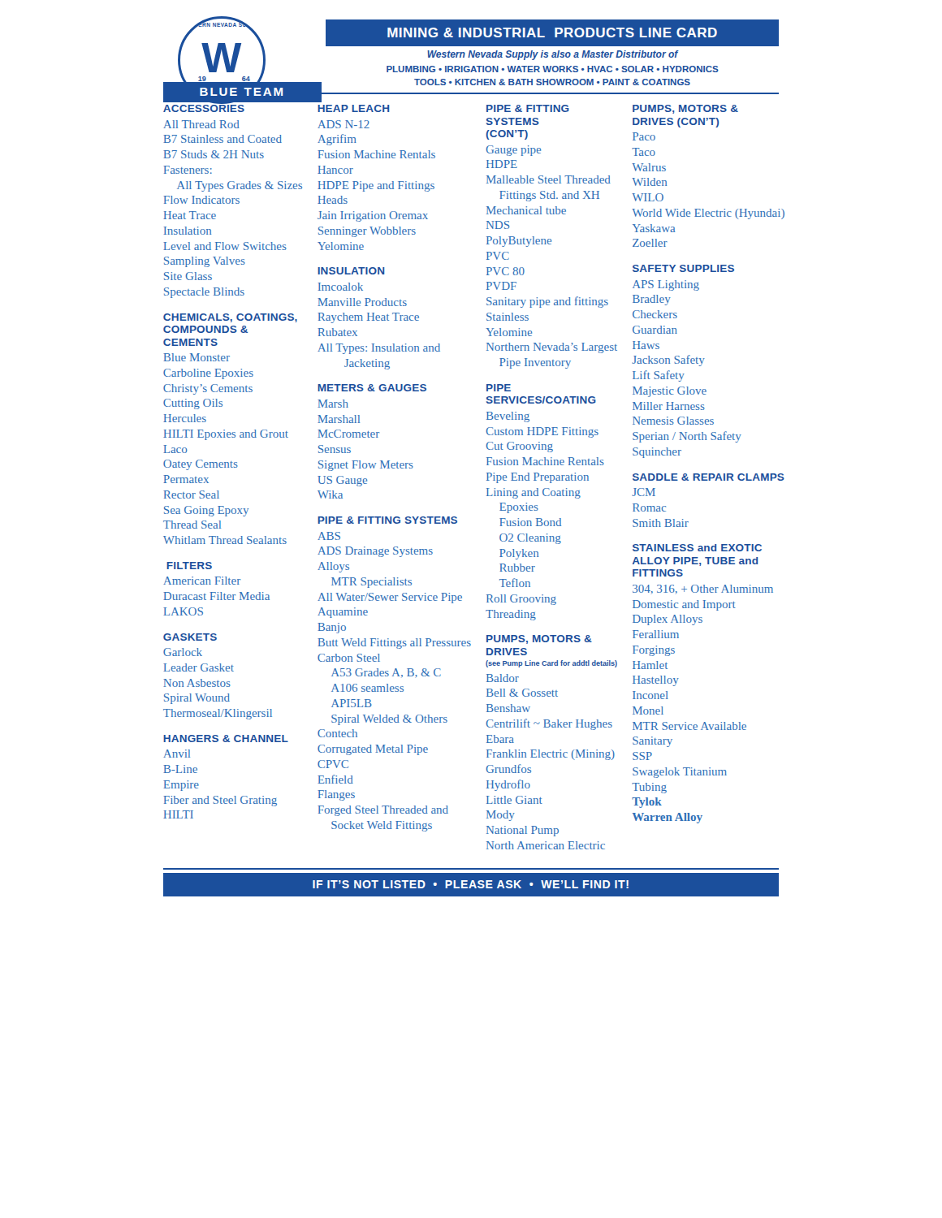WESTERN NEVADA SUPPLY
W
1964
BLUE TEAM
01.29.18
MINING & INDUSTRIAL PRODUCTS LINE CARD
Western Nevada Supply is also a Master Distributor of
PLUMBING • IRRIGATION • WATER WORKS • HVAC • SOLAR • HYDRONICS
TOOLS • KITCHEN & BATH SHOWROOM • PAINT & COATINGS
ACCESSORIES
All Thread Rod
B7 Stainless and Coated
B7 Studs & 2H Nuts
Fasteners:
All Types Grades & Sizes
Flow Indicators
Heat Trace
Insulation
Level and Flow Switches
Sampling Valves
Site Glass
Spectacle Blinds
CHEMICALS, COATINGS,
COMPOUNDS & CEMENTS
Blue Monster
Carboline Epoxies
Christy’s Cements
Cutting Oils
Hercules
HILTI Epoxies and Grout
Laco
Oatey Cements
Permatex
Rector Seal
Sea Going Epoxy
Thread Seal
Whitlam Thread Sealants
FILTERS
American Filter
Duracast Filter Media
LAKOS
GASKETS
Garlock
Leader Gasket
Non Asbestos
Spiral Wound
Thermoseal/Klingersil
HANGERS & CHANNEL
Anvil
B-Line
Empire
Fiber and Steel Grating
HILTI
HEAP LEACH
ADS N-12
Agrifim
Fusion Machine Rentals
Hancor
HDPE Pipe and Fittings
Heads
Jain Irrigation Oremax
Senninger Wobblers
Yelomine
INSULATION
Imcoalok
Manville Products
Raychem Heat Trace
Rubatex
All Types: Insulation and
Jacketing
METERS & GAUGES
Marsh
Marshall
McCrometer
Sensus
Signet Flow Meters
US Gauge
Wika
PIPE & FITTING SYSTEMS
ABS
ADS Drainage Systems
Alloys
MTR Specialists
All Water/Sewer Service Pipe
Aquamine
Banjo
Butt Weld Fittings all Pressures
Carbon Steel
A53 Grades A, B, & C
A106 seamless
API5LB
Spiral Welded & Others
Contech
Corrugated Metal Pipe
CPVC
Enfield
Flanges
Forged Steel Threaded and
Socket Weld Fittings
PIPE & FITTING SYSTEMS
(CON’T)
Gauge pipe
HDPE
Malleable Steel Threaded
Fittings Std. and XH
Mechanical tube
NDS
PolyButylene
PVC
PVC 80
PVDF
Sanitary pipe and fittings
Stainless
Yelomine
Northern Nevada’s Largest
Pipe Inventory
PIPE SERVICES/COATING
Beveling
Custom HDPE Fittings
Cut Grooving
Fusion Machine Rentals
Pipe End Preparation
Lining and Coating
Epoxies
Fusion Bond
O2 Cleaning
Polyken
Rubber
Teflon
Roll Grooving
Threading
PUMPS, MOTORS &
DRIVES
(see Pump Line Card for addtl details)
Baldor
Bell & Gossett
Benshaw
Centrilift ~ Baker Hughes
Ebara
Franklin Electric (Mining)
Grundfos
Hydroflo
Little Giant
Mody
National Pump
North American Electric
PUMPS, MOTORS &
DRIVES (CON’T)
Paco
Taco
Walrus
Wilden
WILO
World Wide Electric (Hyundai)
Yaskawa
Zoeller
SAFETY SUPPLIES
APS Lighting
Bradley
Checkers
Guardian
Haws
Jackson Safety
Lift Safety
Majestic Glove
Miller Harness
Nemesis Glasses
Sperian / North Safety
Squincher
SADDLE & REPAIR CLAMPS
JCM
Romac
Smith Blair
STAINLESS and EXOTIC
ALLOY PIPE, TUBE and
FITTINGS
304, 316, + Other Aluminum
Domestic and Import
Duplex Alloys
Ferallium
Forgings
Hamlet
Hastelloy
Inconel
Monel
MTR Service Available
Sanitary
SSP
Swagelok Titanium
Tubing
Tylok
Warren Alloy
IF IT’S NOT LISTED • PLEASE ASK • WE’LL FIND IT!